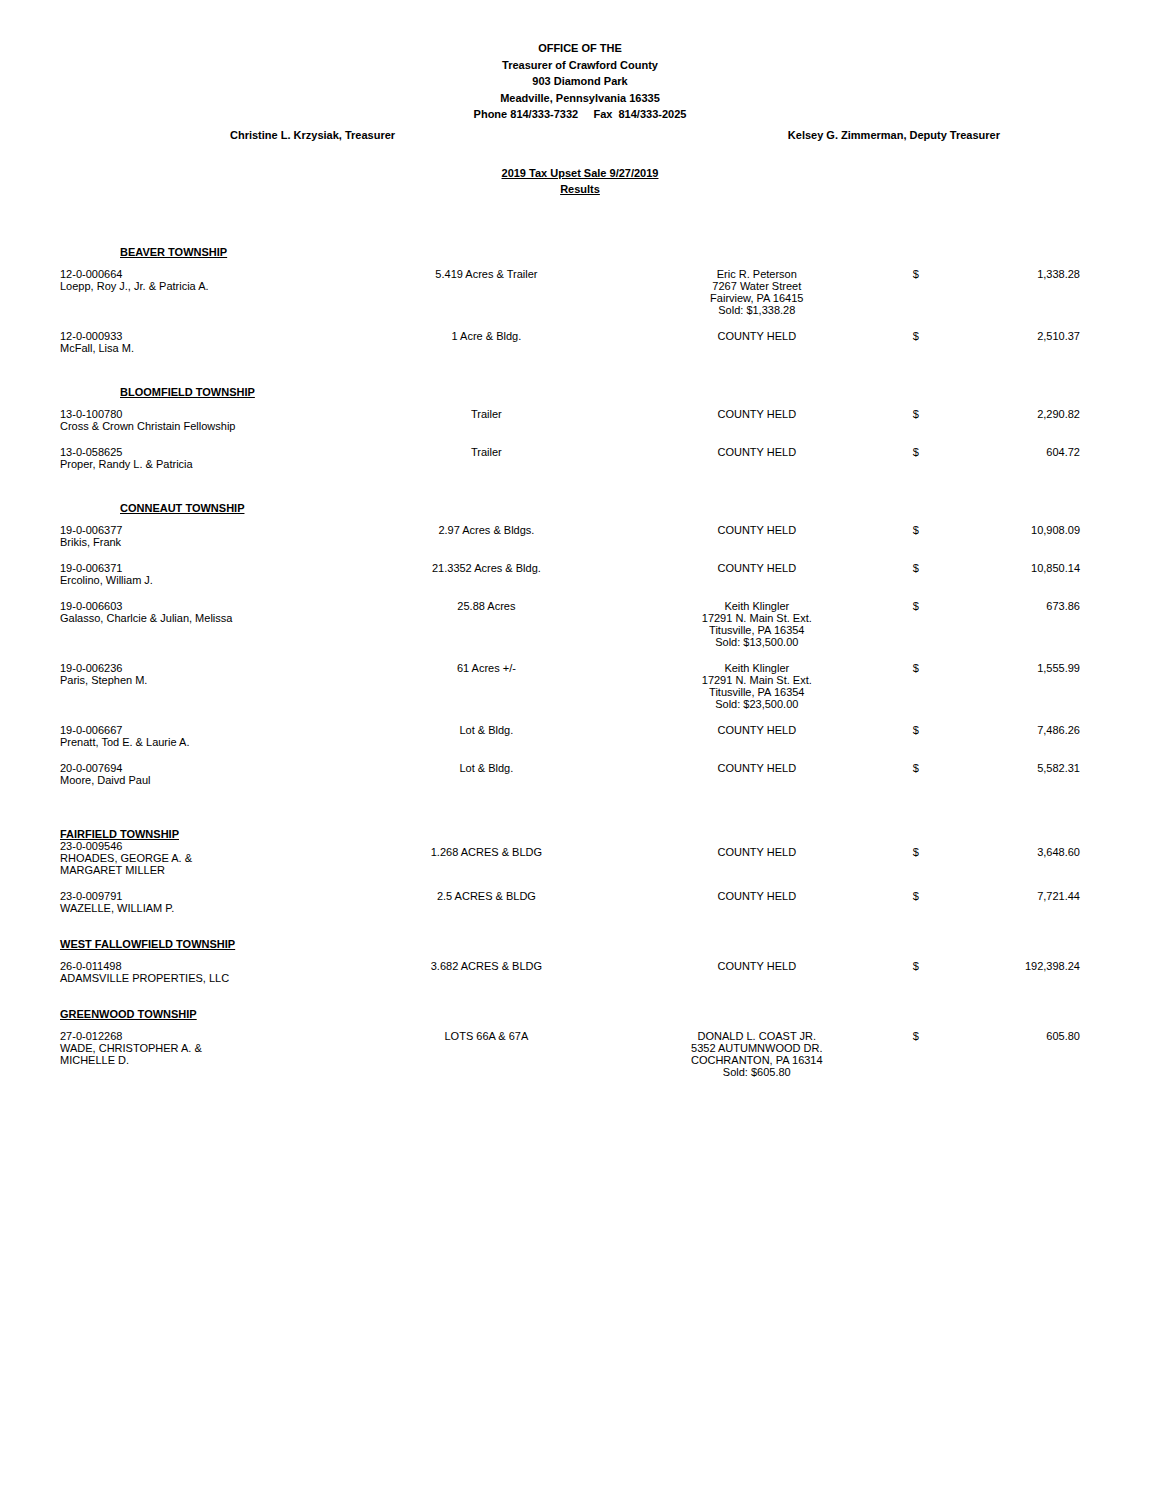OFFICE OF THE
Treasurer of Crawford County
903 Diamond Park
Meadville, Pennsylvania 16335
Phone 814/333-7332 Fax 814/333-2025
Christine L. Krzysiak, Treasurer Kelsey G. Zimmerman, Deputy Treasurer
2019 Tax Upset Sale 9/27/2019
Results
| BEAVER TOWNSHIP |
| 12-0-000664 Loepp, Roy J., Jr. & Patricia A. | 5.419 Acres & Trailer | Eric R. Peterson 7267 Water Street Fairview, PA 16415 Sold: $1,338.28 | $ | 1,338.28 |
| 12-0-000933 McFall, Lisa M. | 1 Acre & Bldg. | COUNTY HELD | $ | 2,510.37 |
| BLOOMFIELD TOWNSHIP |
| 13-0-100780 Cross & Crown Christain Fellowship | Trailer | COUNTY HELD | $ | 2,290.82 |
| 13-0-058625 Proper, Randy L. & Patricia | Trailer | COUNTY HELD | $ | 604.72 |
| CONNEAUT TOWNSHIP |
| 19-0-006377 Brikis, Frank | 2.97 Acres & Bldgs. | COUNTY HELD | $ | 10,908.09 |
| 19-0-006371 Ercolino, William J. | 21.3352 Acres & Bldg. | COUNTY HELD | $ | 10,850.14 |
| 19-0-006603 Galasso, Charlcie & Julian, Melissa | 25.88 Acres | Keith Klingler 17291 N. Main St. Ext. Titusville, PA 16354 Sold: $13,500.00 | $ | 673.86 |
| 19-0-006236 Paris, Stephen M. | 61 Acres +/- | Keith Klingler 17291 N. Main St. Ext. Titusville, PA 16354 Sold: $23,500.00 | $ | 1,555.99 |
| 19-0-006667 Prenatt, Tod E. & Laurie A. | Lot & Bldg. | COUNTY HELD | $ | 7,486.26 |
| 20-0-007694 Moore, Daivd Paul | Lot & Bldg. | COUNTY HELD | $ | 5,582.31 |
| FAIRFIELD TOWNSHIP 23-0-009546 RHOADES, GEORGE A. & MARGARET MILLER | 1.268 ACRES & BLDG | COUNTY HELD | $ | 3,648.60 |
| 23-0-009791 WAZELLE, WILLIAM P. | 2.5 ACRES & BLDG | COUNTY HELD | $ | 7,721.44 |
| WEST FALLOWFIELD TOWNSHIP |
| 26-0-011498 ADAMSVILLE PROPERTIES, LLC | 3.682 ACRES & BLDG | COUNTY HELD | $ | 192,398.24 |
| GREENWOOD TOWNSHIP |
| 27-0-012268 WADE, CHRISTOPHER A. & MICHELLE D. | LOTS 66A & 67A | DONALD L. COAST JR. 5352 AUTUMNWOOD DR. COCHRANTON, PA 16314 Sold: $605.80 | $ | 605.80 |